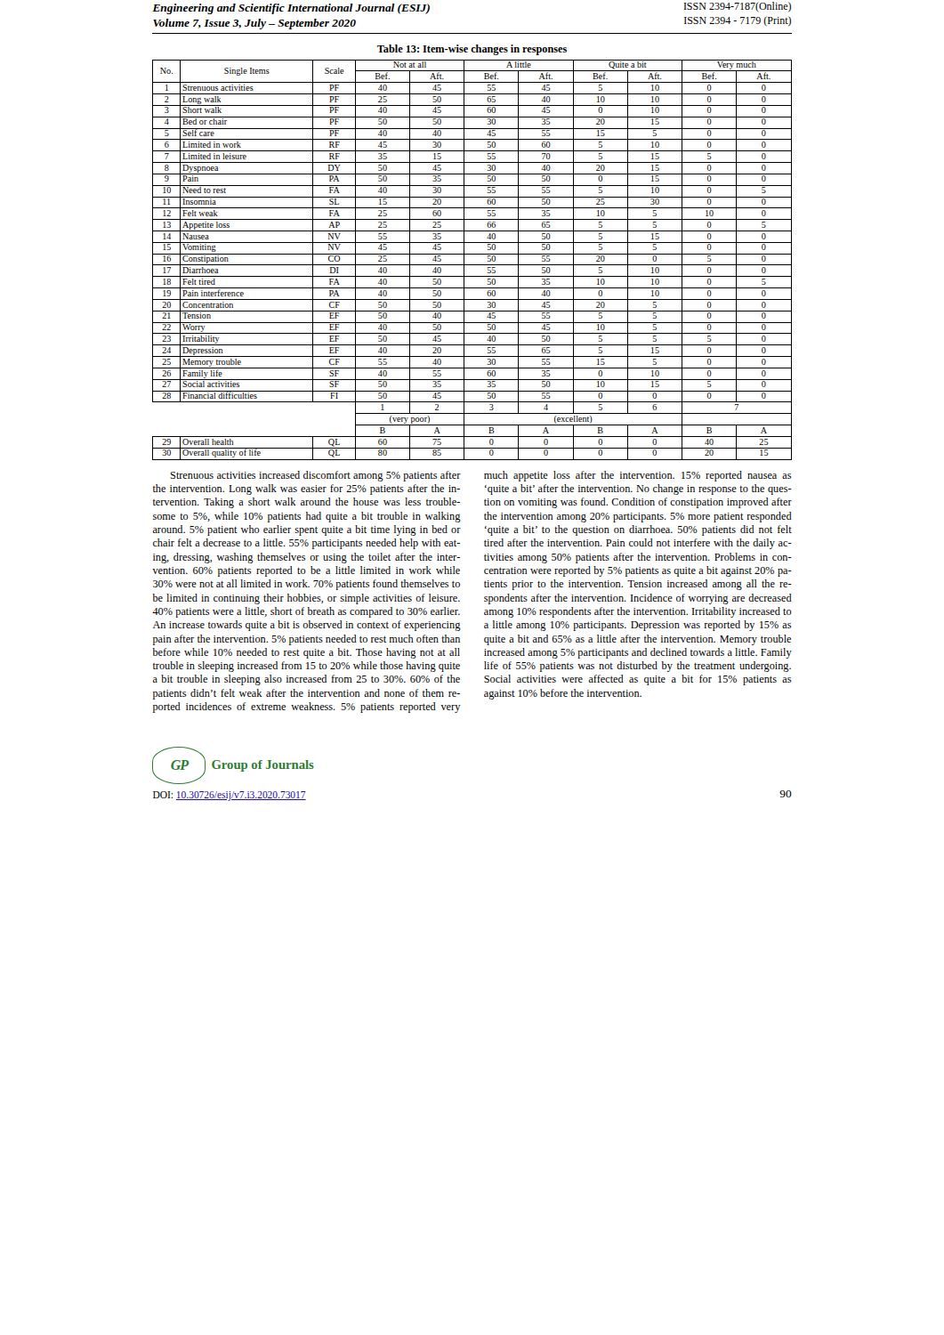Engineering and Scientific International Journal (ESIJ)
Volume 7, Issue 3, July – September 2020
ISSN 2394-7187(Online)
ISSN 2394 - 7179 (Print)
Table 13: Item-wise changes in responses
| No. | Single Items | Scale | Not at all | A little | Quite a bit | Very much |
| --- | --- | --- | --- | --- | --- | --- |
| Bef. | Aft. | Bef. | Aft. | Bef. | Aft. | Bef. | Aft. |
| 1 | Strenuous activities | PF | 40 | 45 | 55 | 45 | 5 | 10 | 0 | 0 |
| 2 | Long walk | PF | 25 | 50 | 65 | 40 | 10 | 10 | 0 | 0 |
| 3 | Short walk | PF | 40 | 45 | 60 | 45 | 0 | 10 | 0 | 0 |
| 4 | Bed or chair | PF | 50 | 50 | 30 | 35 | 20 | 15 | 0 | 0 |
| 5 | Self care | PF | 40 | 40 | 45 | 55 | 15 | 5 | 0 | 0 |
| 6 | Limited in work | RF | 45 | 30 | 50 | 60 | 5 | 10 | 0 | 0 |
| 7 | Limited in leisure | RF | 35 | 15 | 55 | 70 | 5 | 15 | 5 | 0 |
| 8 | Dyspnoea | DY | 50 | 45 | 30 | 40 | 20 | 15 | 0 | 0 |
| 9 | Pain | PA | 50 | 35 | 50 | 50 | 0 | 15 | 0 | 0 |
| 10 | Need to rest | FA | 40 | 30 | 55 | 55 | 5 | 10 | 0 | 5 |
| 11 | Insomnia | SL | 15 | 20 | 60 | 50 | 25 | 30 | 0 | 0 |
| 12 | Felt weak | FA | 25 | 60 | 55 | 35 | 10 | 5 | 10 | 0 |
| 13 | Appetite loss | AP | 25 | 25 | 66 | 65 | 5 | 5 | 0 | 5 |
| 14 | Nausea | NV | 55 | 35 | 40 | 50 | 5 | 15 | 0 | 0 |
| 15 | Vomiting | NV | 45 | 45 | 50 | 50 | 5 | 5 | 0 | 0 |
| 16 | Constipation | CO | 25 | 45 | 50 | 55 | 20 | 0 | 5 | 0 |
| 17 | Diarrhoea | DI | 40 | 40 | 55 | 50 | 5 | 10 | 0 | 0 |
| 18 | Felt tired | FA | 40 | 50 | 50 | 35 | 10 | 10 | 0 | 5 |
| 19 | Pain interference | PA | 40 | 50 | 60 | 40 | 0 | 10 | 0 | 0 |
| 20 | Concentration | CF | 50 | 50 | 30 | 45 | 20 | 5 | 0 | 0 |
| 21 | Tension | EF | 50 | 40 | 45 | 55 | 5 | 5 | 0 | 0 |
| 22 | Worry | EF | 40 | 50 | 50 | 45 | 10 | 5 | 0 | 0 |
| 23 | Irritability | EF | 50 | 45 | 40 | 50 | 5 | 5 | 5 | 0 |
| 24 | Depression | EF | 40 | 20 | 55 | 65 | 5 | 15 | 0 | 0 |
| 25 | Memory trouble | CF | 55 | 40 | 30 | 55 | 15 | 5 | 0 | 0 |
| 26 | Family life | SF | 40 | 55 | 60 | 35 | 0 | 10 | 0 | 0 |
| 27 | Social activities | SF | 50 | 35 | 35 | 50 | 10 | 15 | 5 | 0 |
| 28 | Financial difficulties | FI | 50 | 45 | 50 | 55 | 0 | 0 | 0 | 0 |
| | 1 | 2 | 3 | 4 | 5 | 6 | 7 |
| | (very poor) | (excellent) | |
| | B | A | B | A | B | A | B | A |
| 29 | Overall health | QL | 60 | 75 | 0 | 0 | 0 | 0 | 40 | 25 |
| 30 | Overall quality of life | QL | 80 | 85 | 0 | 0 | 0 | 0 | 20 | 15 |
Strenuous activities increased discomfort among 5% patients after the intervention. Long walk was easier for 25% patients after the intervention. Taking a short walk around the house was less troublesome to 5%, while 10% patients had quite a bit trouble in walking around. 5% patient who earlier spent quite a bit time lying in bed or chair felt a decrease to a little. 55% participants needed help with eating, dressing, washing themselves or using the toilet after the intervention. 60% patients reported to be a little limited in work while 30% were not at all limited in work. 70% patients found themselves to be limited in continuing their hobbies, or simple activities of leisure. 40% patients were a little, short of breath as compared to 30% earlier. An increase towards quite a bit is observed in context of experiencing pain after the intervention. 5% patients needed to rest much often than before while 10% needed to rest quite a bit. Those having not at all trouble in sleeping increased from 15 to 20% while those having quite a bit trouble in sleeping also increased from 25 to 30%. 60% of the patients didn’t felt weak after the intervention and none of them reported incidences of extreme weakness. 5% patients reported very much appetite loss after the intervention. 15% reported nausea as ‘quite a bit’ after the intervention. No change in response to the question on vomiting was found. Condition of constipation improved after the intervention among 20% participants. 5% more patient responded ‘quite a bit’ to the question on diarrhoea. 50% patients did not felt tired after the intervention. Pain could not interfere with the daily activities among 50% patients after the intervention. Problems in concentration were reported by 5% patients as quite a bit against 20% patients prior to the intervention. Tension increased among all the respondents after the intervention. Incidence of worrying are decreased among 10% respondents after the intervention. Irritability increased to a little among 10% participants. Depression was reported by 15% as quite a bit and 65% as a little after the intervention. Memory trouble increased among 5% participants and declined towards a little. Family life of 55% patients was not disturbed by the treatment undergoing. Social activities were affected as quite a bit for 15% patients as against 10% before the intervention.
GP
Group of Journals
DOI: 10.30726/esij/v7.i3.2020.73017
90